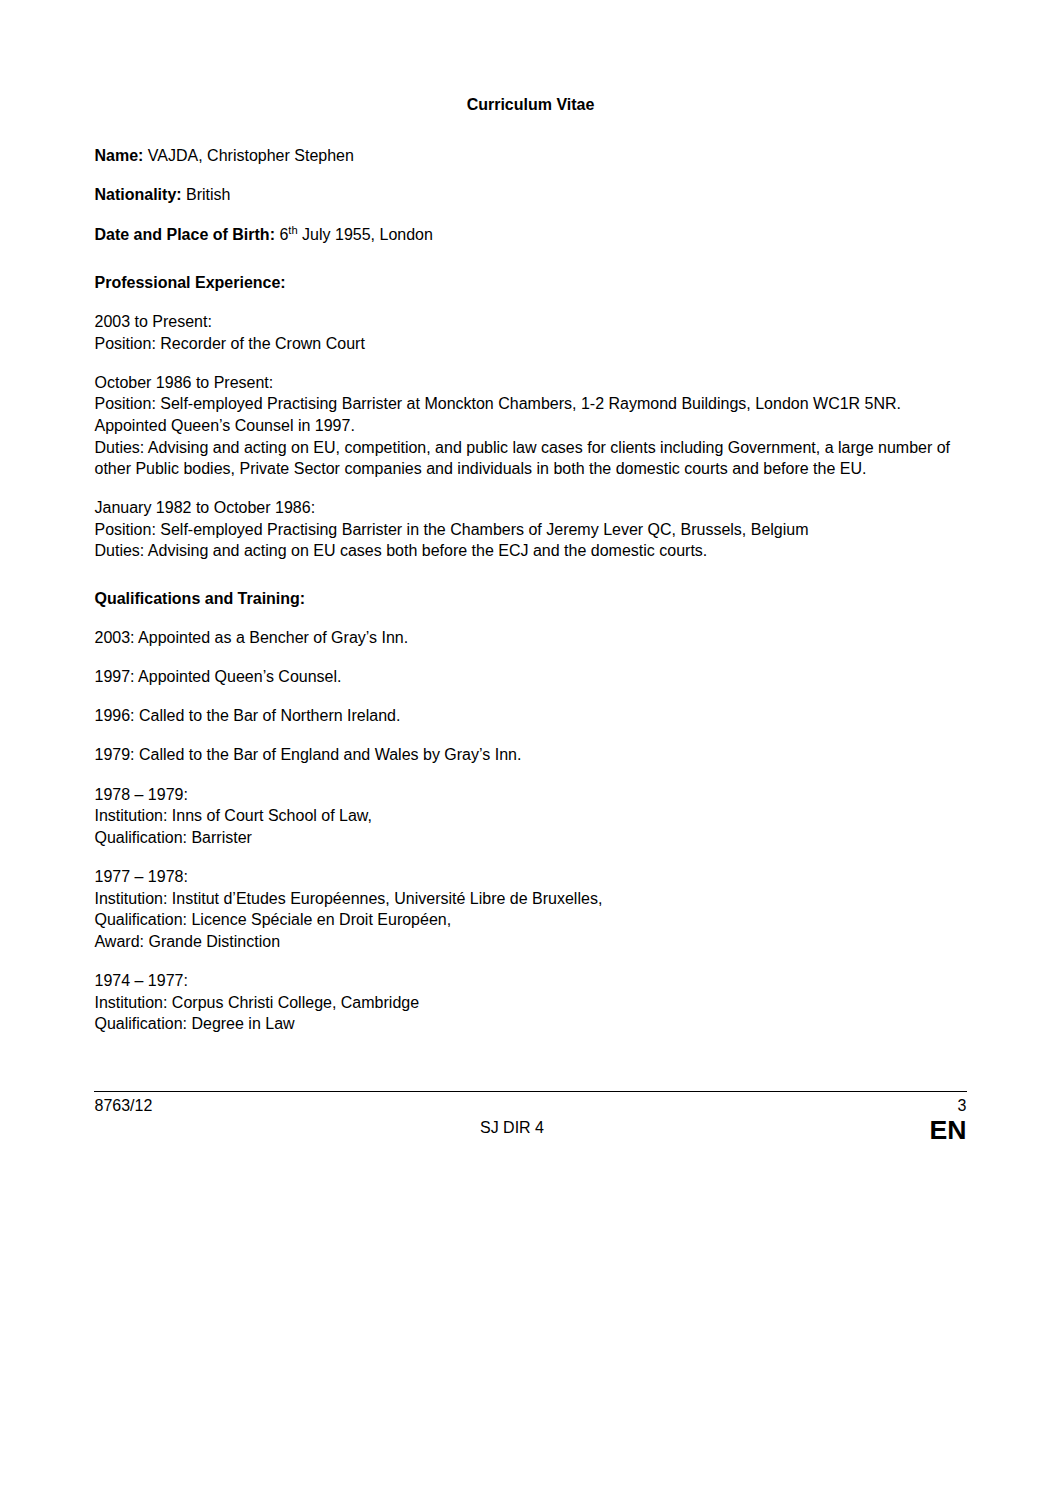Curriculum Vitae
Name: VAJDA, Christopher Stephen
Nationality: British
Date and Place of Birth: 6th July 1955, London
Professional Experience:
2003 to Present:
Position: Recorder of the Crown Court
October 1986 to Present:
Position: Self-employed Practising Barrister at Monckton Chambers, 1-2 Raymond Buildings, London WC1R 5NR.
Appointed Queen’s Counsel in 1997.
Duties: Advising and acting on EU, competition, and public law cases for clients including Government, a large number of other Public bodies, Private Sector companies and individuals in both the domestic courts and before the EU.
January 1982 to October 1986:
Position: Self-employed Practising Barrister in the Chambers of Jeremy Lever QC, Brussels, Belgium
Duties: Advising and acting on EU cases both before the ECJ and the domestic courts.
Qualifications and Training:
2003: Appointed as a Bencher of Gray’s Inn.
1997: Appointed Queen’s Counsel.
1996: Called to the Bar of Northern Ireland.
1979: Called to the Bar of England and Wales by Gray’s Inn.
1978 – 1979:
Institution: Inns of Court School of Law,
Qualification: Barrister
1977 – 1978:
Institution: Institut d’Etudes Européennes, Université Libre de Bruxelles,
Qualification: Licence Spéciale en Droit Européen,
Award: Grande Distinction
1974 – 1977:
Institution: Corpus Christi College, Cambridge
Qualification: Degree in Law
8763/12
3
SJ DIR 4
EN